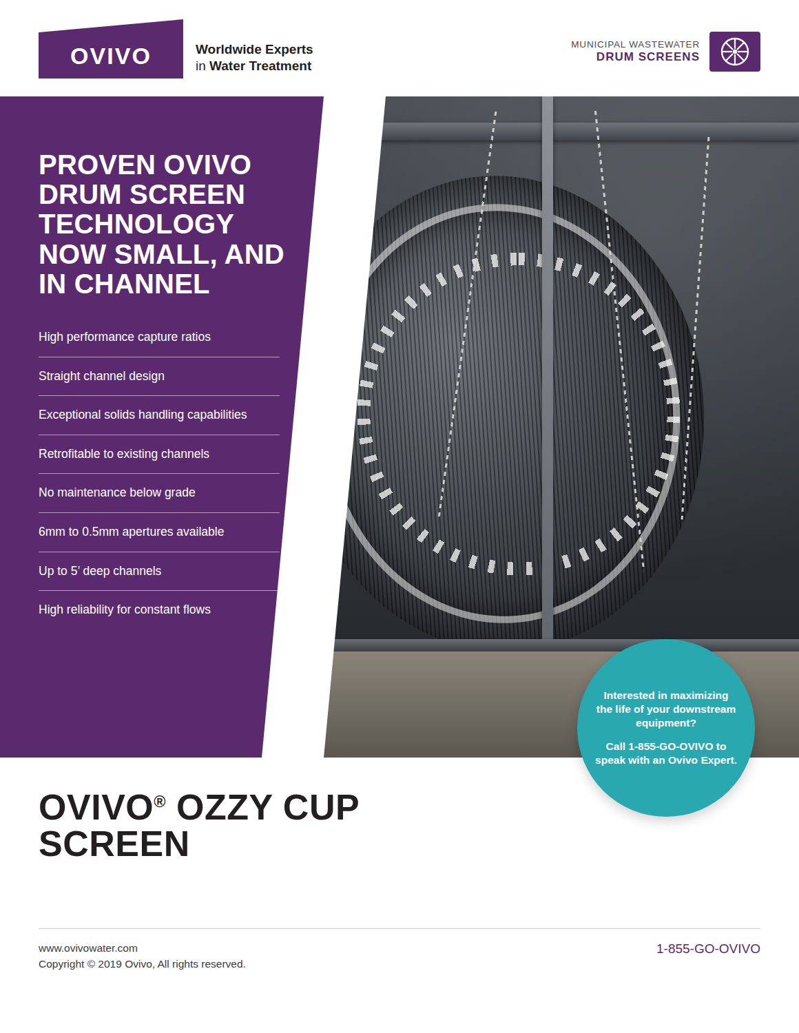OVIVO
Worldwide Experts
in Water Treatment
Municipal Wastewater
Drum Screens
Proven Ovivo Drum Screen Technology Now Small, and in Channel
High performance capture ratios
Straight channel design
Exceptional solids handling capabilities
Retrofitable to existing channels
No maintenance below grade
6mm to 0.5mm apertures available
Up to 5’ deep channels
High reliability for constant flows
Interested in maximizing the life of your downstream equipment?
Call 1-855-GO-OVIVO to speak with an Ovivo Expert.
Ovivo® Ozzy Cup Screen
www.ovivowater.com
Copyright © 2019 Ovivo, All rights reserved.
1-855-GO-OVIVO